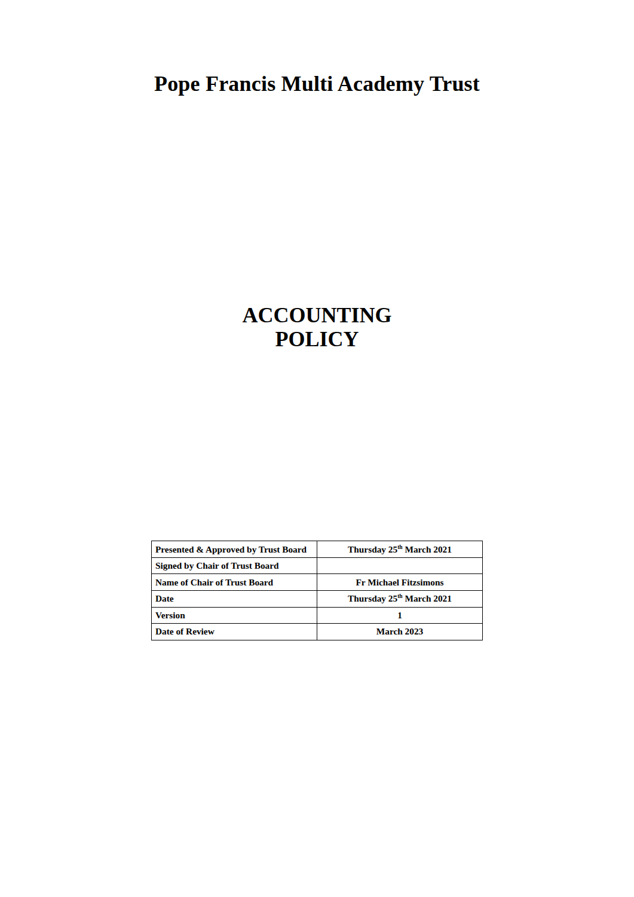Pope Francis Multi Academy Trust
ACCOUNTING
POLICY
| Presented & Approved by Trust Board | Thursday 25 th March 2021 |
| Signed by Chair of Trust Board | |
| Name of Chair of Trust Board | Fr Michael Fitzsimons |
| Date | Thursday 25 th March 2021 |
| Version | 1 |
| Date of Review | March 2023 |